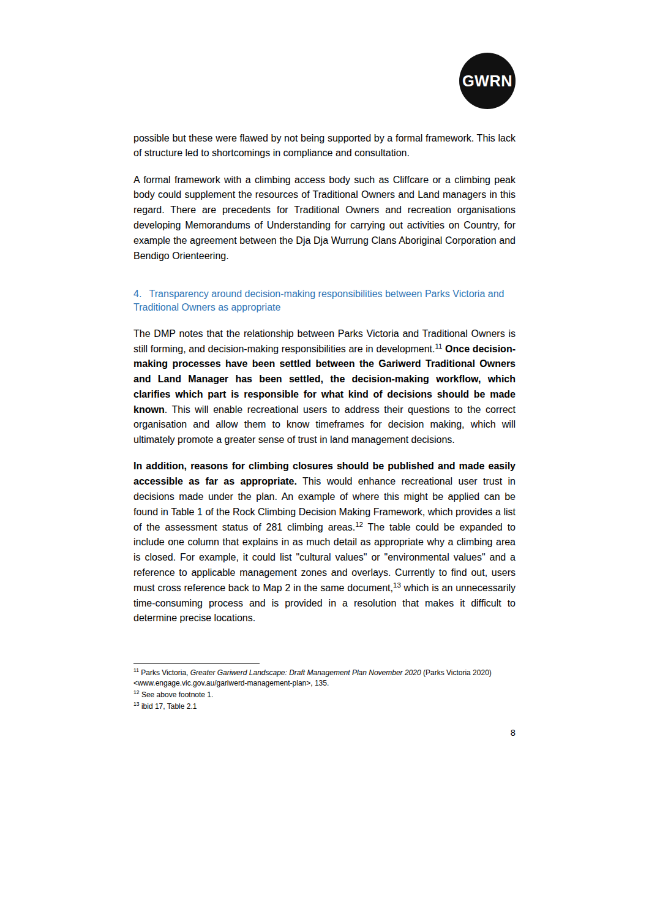GW RN
possible but these were flawed by not being supported by a formal framework. This lack of structure led to shortcomings in compliance and consultation.
A formal framework with a climbing access body such as Cliffcare or a climbing peak body could supplement the resources of Traditional Owners and Land managers in this regard. There are precedents for Traditional Owners and recreation organisations developing Memorandums of Understanding for carrying out activities on Country, for example the agreement between the Dja Dja Wurrung Clans Aboriginal Corporation and Bendigo Orienteering.
4. Transparency around decision-making responsibilities between Parks Victoria and Traditional Owners as appropriate
The DMP notes that the relationship between Parks Victoria and Traditional Owners is still forming, and decision-making responsibilities are in development.11 Once decision-making processes have been settled between the Gariwerd Traditional Owners and Land Manager has been settled, the decision-making workflow, which clarifies which part is responsible for what kind of decisions should be made known. This will enable recreational users to address their questions to the correct organisation and allow them to know timeframes for decision making, which will ultimately promote a greater sense of trust in land management decisions.
In addition, reasons for climbing closures should be published and made easily accessible as far as appropriate. This would enhance recreational user trust in decisions made under the plan. An example of where this might be applied can be found in Table 1 of the Rock Climbing Decision Making Framework, which provides a list of the assessment status of 281 climbing areas.12 The table could be expanded to include one column that explains in as much detail as appropriate why a climbing area is closed. For example, it could list "cultural values" or "environmental values" and a reference to applicable management zones and overlays. Currently to find out, users must cross reference back to Map 2 in the same document,13 which is an unnecessarily time-consuming process and is provided in a resolution that makes it difficult to determine precise locations.
11 Parks Victoria, Greater Gariwerd Landscape: Draft Management Plan November 2020 (Parks Victoria 2020) <www.engage.vic.gov.au/gariwerd-management-plan>, 135.
12 See above footnote 1.
13 ibid 17, Table 2.1
8